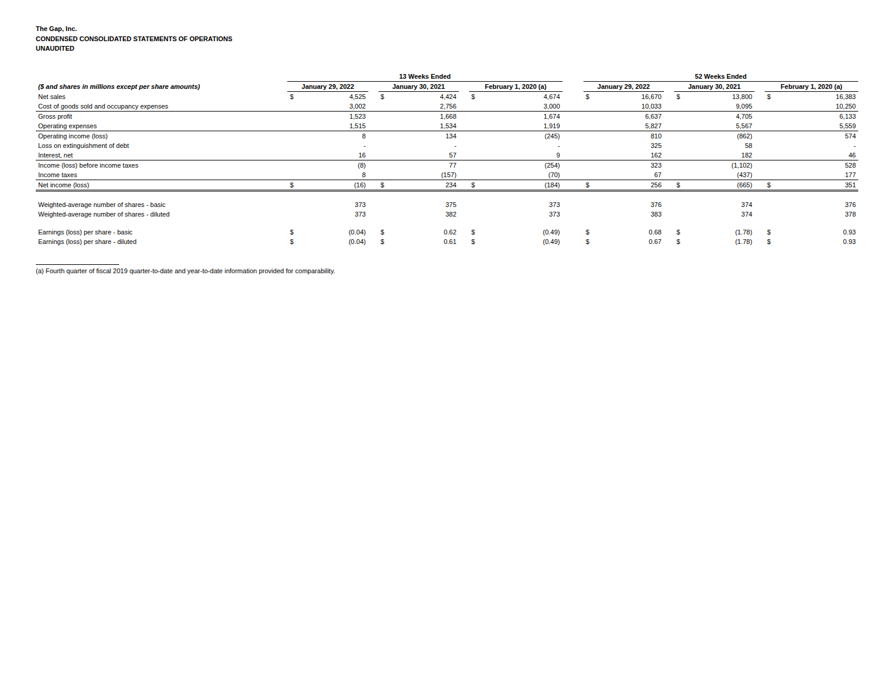The Gap, Inc.
CONDENSED CONSOLIDATED STATEMENTS OF OPERATIONS
UNAUDITED
| | 13 Weeks Ended | | 52 Weeks Ended |
| ($ and shares in millions except per share amounts) | January 29, 2022 | | January 30, 2021 | | February 1, 2020 (a) | | January 29, 2022 | | January 30, 2021 | | February 1, 2020 (a) |
| Net sales | $ | 4,525 | | $ | 4,424 | | $ | 4,674 | | $ | 16,670 | | $ | 13,800 | | $ | 16,383 |
| Cost of goods sold and occupancy expenses | | 3,002 | | | 2,756 | | | 3,000 | | | 10,033 | | | 9,095 | | | 10,250 |
| Gross profit | | 1,523 | | | 1,668 | | | 1,674 | | | 6,637 | | | 4,705 | | | 6,133 |
| Operating expenses | | 1,515 | | | 1,534 | | | 1,919 | | | 5,827 | | | 5,567 | | | 5,559 |
| Operating income (loss) | | 8 | | | 134 | | | (245) | | | 810 | | | (862) | | | 574 |
| Loss on extinguishment of debt | | - | | | - | | | - | | | 325 | | | 58 | | | - |
| Interest, net | | 16 | | | 57 | | | 9 | | | 162 | | | 182 | | | 46 |
| Income (loss) before income taxes | | (8) | | | 77 | | | (254) | | | 323 | | | (1,102) | | | 528 |
| Income taxes | | 8 | | | (157) | | | (70) | | | 67 | | | (437) | | | 177 |
| Net income (loss) | $ | (16) | | $ | 234 | | $ | (184) | | $ | 256 | | $ | (665) | | $ | 351 |
| Weighted-average number of shares - basic | | 373 | | | 375 | | | 373 | | | 376 | | | 374 | | | 376 |
| Weighted-average number of shares - diluted | | 373 | | | 382 | | | 373 | | | 383 | | | 374 | | | 378 |
| Earnings (loss) per share - basic | $ | (0.04) | | $ | 0.62 | | $ | (0.49) | | $ | 0.68 | | $ | (1.78) | | $ | 0.93 |
| Earnings (loss) per share - diluted | $ | (0.04) | | $ | 0.61 | | $ | (0.49) | | $ | 0.67 | | $ | (1.78) | | $ | 0.93 |
(a) Fourth quarter of fiscal 2019 quarter-to-date and year-to-date information provided for comparability.